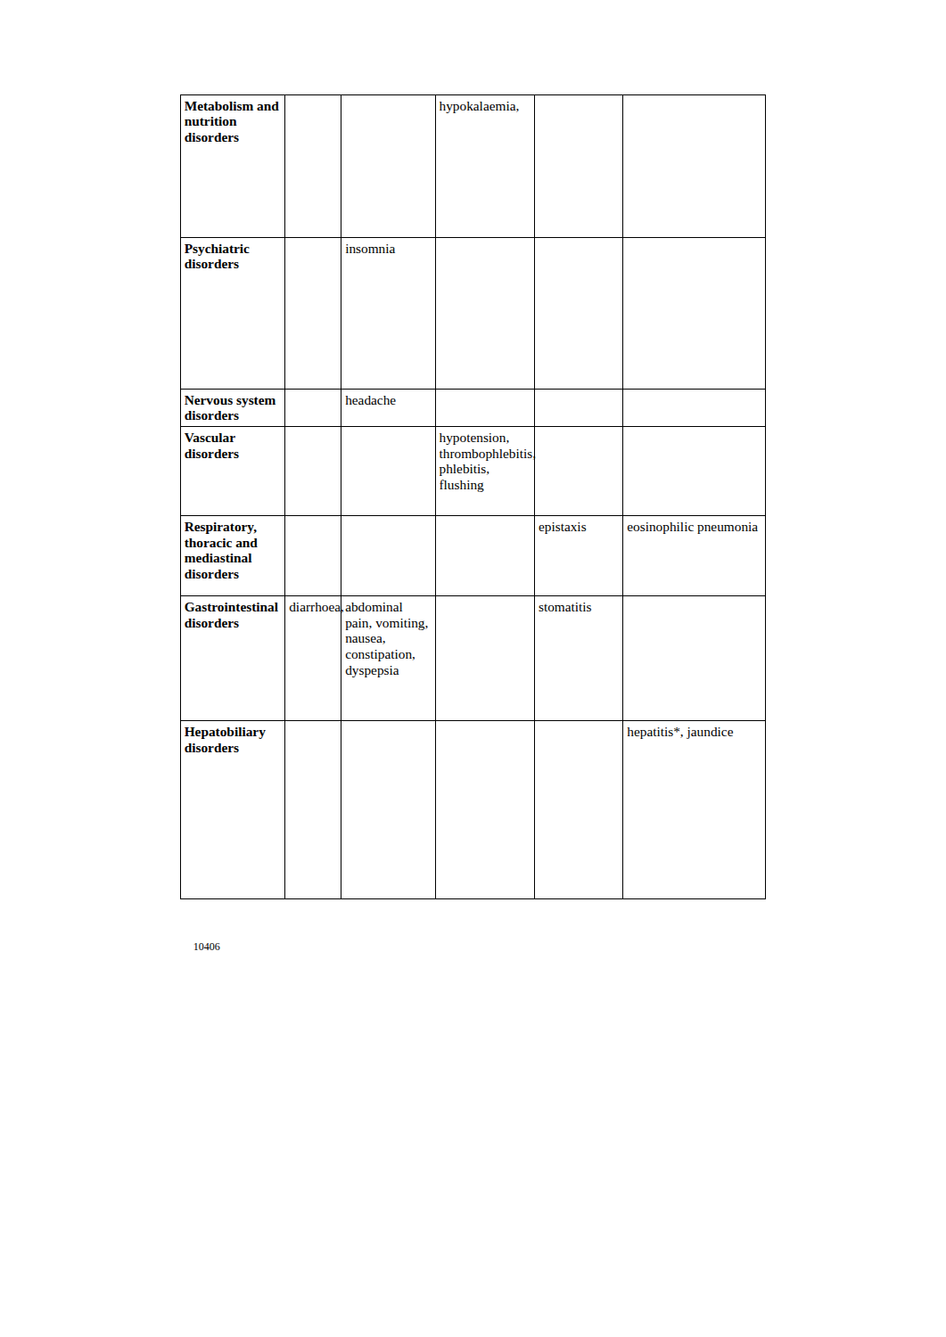| Metabolism and nutrition disorders | | | hypokalaemia, | | |
| Psychiatric disorders | | insomnia | | | |
| Nervous system disorders | | headache | | | |
| Vascular disorders | | | hypotension, thrombophlebitis, phlebitis, flushing | | |
| Respiratory, thoracic and mediastinal disorders | | | | epistaxis | eosinophilic pneumonia |
| Gastrointestinal disorders | diarrhoea, | abdominal pain, vomiting, nausea, constipation, dyspepsia | | stomatitis | |
| Hepatobiliary disorders | | | | | hepatitis*, jaundice |
10406